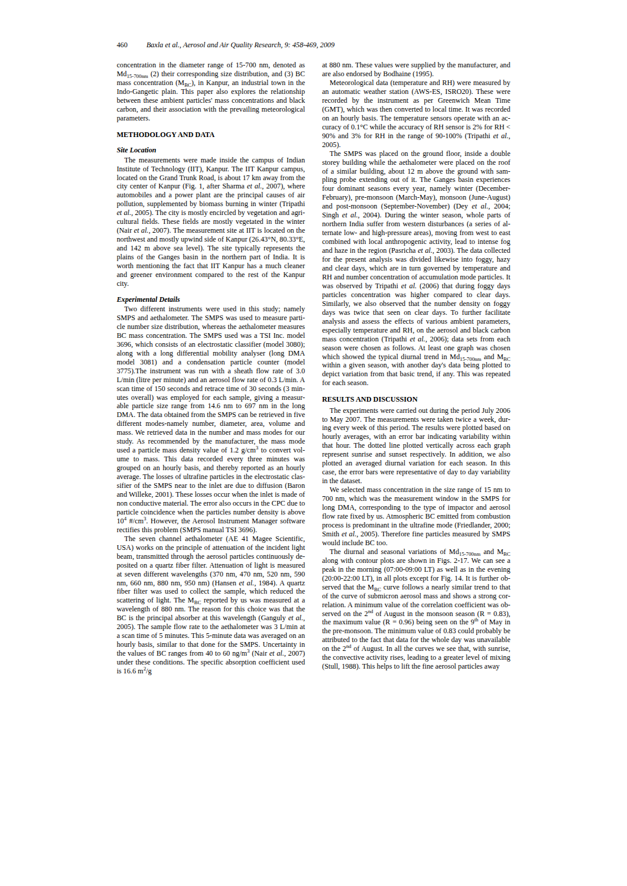460 Baxla et al., Aerosol and Air Quality Research, 9: 458-469, 2009
concentration in the diameter range of 15-700 nm, denoted as Md15-700nm (2) their corresponding size distribution, and (3) BC mass concentration (MBC), in Kanpur, an industrial town in the Indo-Gangetic plain. This paper also explores the relationship between these ambient particles' mass concentrations and black carbon, and their association with the prevailing meteorological parameters.
METHODOLOGY AND DATA
Site Location
The measurements were made inside the campus of Indian Institute of Technology (IIT), Kanpur. The IIT Kanpur campus, located on the Grand Trunk Road, is about 17 km away from the city center of Kanpur (Fig. 1, after Sharma et al., 2007), where automobiles and a power plant are the principal causes of air pollution, supplemented by biomass burning in winter (Tripathi et al., 2005). The city is mostly encircled by vegetation and agricultural fields. These fields are mostly vegetated in the winter (Nair et al., 2007). The measurement site at IIT is located on the northwest and mostly upwind side of Kanpur (26.43°N, 80.33°E, and 142 m above sea level). The site typically represents the plains of the Ganges basin in the northern part of India. It is worth mentioning the fact that IIT Kanpur has a much cleaner and greener environment compared to the rest of the Kanpur city.
Experimental Details
Two different instruments were used in this study; namely SMPS and aethalometer. The SMPS was used to measure particle number size distribution, whereas the aethalometer measures BC mass concentration. The SMPS used was a TSI Inc. model 3696, which consists of an electrostatic classifier (model 3080); along with a long differential mobility analyser (long DMA model 3081) and a condensation particle counter (model 3775).The instrument was run with a sheath flow rate of 3.0 L/min (litre per minute) and an aerosol flow rate of 0.3 L/min. A scan time of 150 seconds and retrace time of 30 seconds (3 minutes overall) was employed for each sample, giving a measurable particle size range from 14.6 nm to 697 nm in the long DMA. The data obtained from the SMPS can be retrieved in five different modes-namely number, diameter, area, volume and mass. We retrieved data in the number and mass modes for our study. As recommended by the manufacturer, the mass mode used a particle mass density value of 1.2 g/cm3 to convert volume to mass. This data recorded every three minutes was grouped on an hourly basis, and thereby reported as an hourly average. The losses of ultrafine particles in the electrostatic classifier of the SMPS near to the inlet are due to diffusion (Baron and Willeke, 2001). These losses occur when the inlet is made of non conductive material. The error also occurs in the CPC due to particle coincidence when the particles number density is above 104 #/cm3. However, the Aerosol Instrument Manager software rectifies this problem (SMPS manual TSI 3696).
The seven channel aethalometer (AE 41 Magee Scientific, USA) works on the principle of attenuation of the incident light beam, transmitted through the aerosol particles continuously deposited on a quartz fiber filter. Attenuation of light is measured at seven different wavelengths (370 nm, 470 nm, 520 nm, 590 nm, 660 nm, 880 nm, 950 nm) (Hansen et al., 1984). A quartz fiber filter was used to collect the sample, which reduced the scattering of light. The MBC reported by us was measured at a wavelength of 880 nm. The reason for this choice was that the BC is the principal absorber at this wavelength (Ganguly et al., 2005). The sample flow rate to the aethalometer was 3 L/min at a scan time of 5 minutes. This 5-minute data was averaged on an hourly basis, similar to that done for the SMPS. Uncertainty in the values of BC ranges from 40 to 60 ng/m3 (Nair et al., 2007) under these conditions. The specific absorption coefficient used is 16.6 m2/g
at 880 nm. These values were supplied by the manufacturer, and are also endorsed by Bodhaine (1995).
Meteorological data (temperature and RH) were measured by an automatic weather station (AWS-ES, ISRO20). These were recorded by the instrument as per Greenwich Mean Time (GMT), which was then converted to local time. It was recorded on an hourly basis. The temperature sensors operate with an accuracy of 0.1°C while the accuracy of RH sensor is 2% for RH < 90% and 3% for RH in the range of 90-100% (Tripathi et al., 2005).
The SMPS was placed on the ground floor, inside a double storey building while the aethalometer were placed on the roof of a similar building, about 12 m above the ground with sampling probe extending out of it. The Ganges basin experiences four dominant seasons every year, namely winter (December-February), pre-monsoon (March-May), monsoon (June-August) and post-monsoon (September-November) (Dey et al., 2004; Singh et al., 2004). During the winter season, whole parts of northern India suffer from western disturbances (a series of alternate low- and high-pressure areas), moving from west to east combined with local anthropogenic activity, lead to intense fog and haze in the region (Pasricha et al., 2003). The data collected for the present analysis was divided likewise into foggy, hazy and clear days, which are in turn governed by temperature and RH and number concentration of accumulation mode particles. It was observed by Tripathi et al. (2006) that during foggy days particles concentration was higher compared to clear days. Similarly, we also observed that the number density on foggy days was twice that seen on clear days. To further facilitate analysis and assess the effects of various ambient parameters, especially temperature and RH, on the aerosol and black carbon mass concentration (Tripathi et al., 2006); data sets from each season were chosen as follows. At least one graph was chosen which showed the typical diurnal trend in Md15-700nm and MBC within a given season, with another day's data being plotted to depict variation from that basic trend, if any. This was repeated for each season.
RESULTS AND DISCUSSION
The experiments were carried out during the period July 2006 to May 2007. The measurements were taken twice a week, during every week of this period. The results were plotted based on hourly averages, with an error bar indicating variability within that hour. The dotted line plotted vertically across each graph represent sunrise and sunset respectively. In addition, we also plotted an averaged diurnal variation for each season. In this case, the error bars were representative of day to day variability in the dataset.
We selected mass concentration in the size range of 15 nm to 700 nm, which was the measurement window in the SMPS for long DMA, corresponding to the type of impactor and aerosol flow rate fixed by us. Atmospheric BC emitted from combustion process is predominant in the ultrafine mode (Friedlander, 2000; Smith et al., 2005). Therefore fine particles measured by SMPS would include BC too.
The diurnal and seasonal variations of Md15-700nm and MBC along with contour plots are shown in Figs. 2-17. We can see a peak in the morning (07:00-09:00 LT) as well as in the evening (20:00-22:00 LT), in all plots except for Fig. 14. It is further observed that the MBC curve follows a nearly similar trend to that of the curve of submicron aerosol mass and shows a strong correlation. A minimum value of the correlation coefficient was observed on the 2nd of August in the monsoon season (R = 0.83), the maximum value (R = 0.96) being seen on the 9th of May in the pre-monsoon. The minimum value of 0.83 could probably be attributed to the fact that data for the whole day was unavailable on the 2nd of August. In all the curves we see that, with sunrise, the convective activity rises, leading to a greater level of mixing (Stull, 1988). This helps to lift the fine aerosol particles away